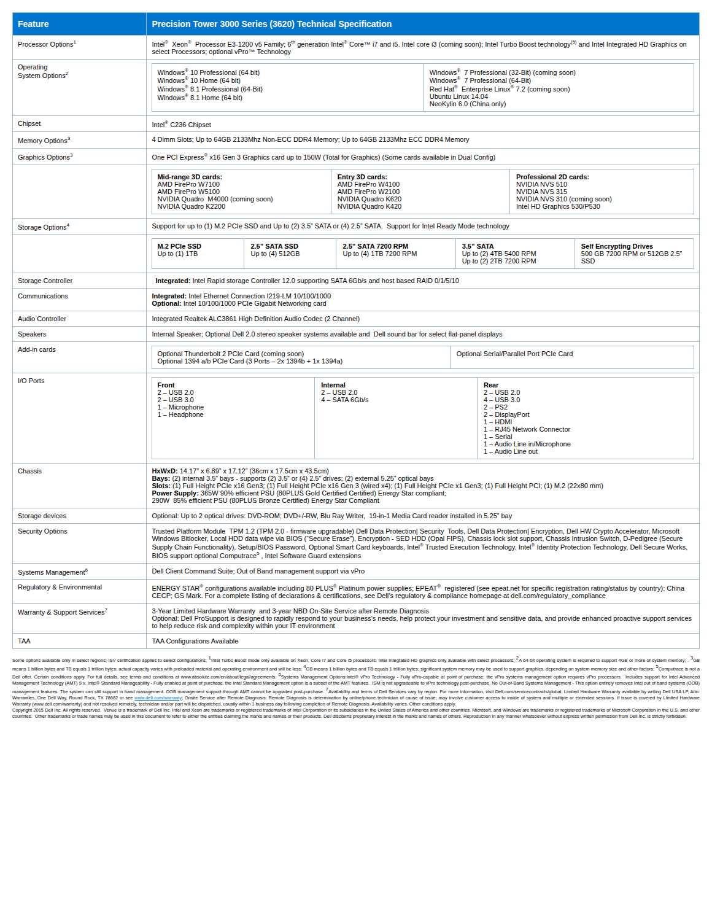| Feature | Precision Tower 3000 Series (3620) Technical Specification |
| --- | --- |
| Processor Options 1 | Intel ® Xeon ® Processor E3-1200 v5 Family; 6 th generation Intel ® Core™ i7 and i5. Intel core i3 (coming soon); Intel Turbo Boost technology (5) and Intel Integrated HD Graphics on select Processors; optional vPro™ Technology |
| Operating System Options 2 | / Windows ® 10 Professional (64 bit) Windows ® 10 Home (64 bit) Windows ® 8.1 Professional (64-Bit) Windows ® 8.1 Home (64 bit) / Windows ® 7 Professional (32-Bit) (coming soon) Windows ® 7 Professional (64-Bit) Red Hat ® Enterprise Linux ® 7.2 (coming soon) Ubuntu Linux 14.04 NeoKylin 6.0 (China only) / |
| Chipset | Intel ® C236 Chipset |
| Memory Options 3 | 4 Dimm Slots; Up to 64GB 2133Mhz Non-ECC DDR4 Memory; Up to 64GB 2133Mhz ECC DDR4 Memory |
| Graphics Options 3 | One PCI Express ® x16 Gen 3 Graphics card up to 150W (Total for Graphics) (Some cards available in Dual Config) |
| | / Mid-range 3D cards: AMD FirePro W7100 AMD FirePro W5100 NVIDIA Quadro M4000 (coming soon) NVIDIA Quadro K2200 / Entry 3D cards: AMD FirePro W4100 AMD FirePro W2100 NVIDIA Quadro K620 NVIDIA Quadro K420 / Professional 2D cards: NVIDIA NVS 510 NVIDIA NVS 315 NVIDIA NVS 310 (coming soon) Intel HD Graphics 530/P530 / |
| Storage Options 4 | Support for up to (1) M.2 PCIe SSD and Up to (2) 3.5” SATA or (4) 2.5” SATA. Support for Intel Ready Mode technology |
| | / M.2 PCIe SSD Up to (1) 1TB / 2.5” SATA SSD Up to (4) 512GB / 2.5” SATA 7200 RPM Up to (4) 1TB 7200 RPM / 3.5” SATA Up to (2) 4TB 5400 RPM Up to (2) 2TB 7200 RPM / Self Encrypting Drives 500 GB 7200 RPM or 512GB 2.5” SSD / |
| Storage Controller | Integrated: Intel Rapid storage Controller 12.0 supporting SATA 6Gb/s and host based RAID 0/1/5/10 |
| Communications | Integrated: Intel Ethernet Connection I219-LM 10/100/1000 Optional: Intel 10/100/1000 PCIe Gigabit Networking card |
| Audio Controller | Integrated Realtek ALC3861 High Definition Audio Codec (2 Channel) |
| Speakers | Internal Speaker; Optional Dell 2.0 stereo speaker systems available and Dell sound bar for select flat-panel displays |
| Add-in cards | / Optional Thunderbolt 2 PCIe Card (coming soon) Optional 1394 a/b PCIe Card (3 Ports – 2x 1394b + 1x 1394a) / Optional Serial/Parallel Port PCIe Card / |
| I/O Ports | / Front 2 – USB 2.0 2 – USB 3.0 1 – Microphone 1 – Headphone / Internal 2 – USB 2.0 4 – SATA 6Gb/s / Rear 2 – USB 2.0 4 – USB 3.0 2 – PS2 2 – DisplayPort 1 – HDMI 1 – RJ45 Network Connector 1 – Serial 1 – Audio Line in/Microphone 1 – Audio Line out / |
| Chassis | HxWxD: 14.17” x 6.89” x 17.12” (36cm x 17.5cm x 43.5cm) Bays: (2) internal 3.5” bays - supports (2) 3.5” or (4) 2.5” drives; (2) external 5.25” optical bays Slots: (1) Full Height PCIe x16 Gen3; (1) Full Height PCIe x16 Gen 3 (wired x4); (1) Full Height PCIe x1 Gen3; (1) Full Height PCI; (1) M.2 (22x80 mm) Power Supply: 365W 90% efficient PSU (80PLUS Gold Certified Certified) Energy Star compliant; 290W 85% efficient PSU (80PLUS Bronze Certified) Energy Star Compliant |
| Storage devices | Optional: Up to 2 optical drives: DVD-ROM; DVD+/-RW, Blu Ray Writer, 19-in-1 Media Card reader installed in 5.25” bay |
| Security Options | Trusted Platform Module TPM 1.2 (TPM 2.0 - firmware upgradable) Dell Data Protection/ Security Tools, Dell Data Protection/ Encryption, Dell HW Crypto Accelerator, Microsoft Windows Bitlocker, Local HDD data wipe via BIOS (“Secure Erase”), Encryption - SED HDD (Opal FIPS), Chassis lock slot support, Chassis Intrusion Switch, D-Pedigree (Secure Supply Chain Functionality), Setup/BIOS Password, Optional Smart Card keyboards, Intel ® Trusted Execution Technology, Intel ® Identity Protection Technology, Dell Secure Works, BIOS support optional Computrace 5 , Intel Software Guard extensions |
| Systems Management 6 | Dell Client Command Suite; Out of Band management support via vPro |
| Regulatory & Environmental | ENERGY STAR ® configurations available including 80 PLUS ® Platinum power supplies; EPEAT ® registered (see epeat.net for specific registration rating/status by country); China CECP; GS Mark. For a complete listing of declarations & certifications, see Dell’s regulatory & compliance homepage at dell.com/regulatory_compliance |
| Warranty & Support Services 7 | 3-Year Limited Hardware Warranty and 3-year NBD On-Site Service after Remote Diagnosis Optional: Dell ProSupport is designed to rapidly respond to your business’s needs, help protect your investment and sensitive data, and provide enhanced proactive support services to help reduce risk and complexity within your IT environment |
| TAA | TAA Configurations Available |
Some options available only in select regions; ISV certification applies to select configurations; 1Intel Turbo Boost mode only available on Xeon, Core i7 and Core i5 processors. Intel Integrated HD graphics only available with select processors; 2A 64-bit operating system is required to support 4GB or more of system memory; . 3GB means 1 billion bytes and TB equals 1 trillion bytes; actual capacity varies with preloaded material and operating environment and will be less; 4GB means 1 billion bytes and TB equals 1 trillion bytes; significant system memory may be used to support graphics, depending on system memory size and other factors; 5Computrace is not a Dell offer. Certain conditions apply. For full details, see terms and conditions at www.absolute.com/en/about/legal/agreements. 6Systems Management Options:Intel® vPro Technology - Fully vPro-capable at point of purchase; the vPro systems management option requires vPro processors. Includes support for Intel Advanced Management Technology (AMT) 9.x. Intel® Standard Manageability - Fully enabled at point of purchase, the Intel Standard Management option is a subset of the AMT features. ISM is not upgradeable to vPro technology post-purchase. No Out-of-Band Systems Management - This option entirely removes Intel out of band systems (OOB) management features. The system can still support in band management. OOB management support through AMT cannot be upgraded post-purchase. 7Availability and terms of Dell Services vary by region. For more information, visit Dell.com/servicecontracts/global; Limited Hardware Warranty available by writing Dell USA LP, Attn: Warranties, One Dell Way, Round Rock, TX 78682 or see www.dell.com/warranty; Onsite Service after Remote Diagnosis: Remote Diagnosis is determination by online/phone technician of cause of issue; may involve customer access to inside of system and multiple or extended sessions. If issue is covered by Limited Hardware Warranty (www.dell.com/warranty) and not resolved remotely, technician and/or part will be dispatched, usually within 1 business day following completion of Remote Diagnosis. Availability varies. Other conditions apply.
Copyright 2015 Dell Inc. All rights reserved. Venue is a trademark of Dell Inc. Intel and Xeon are trademarks or registered trademarks of Intel Corporation or its subsidiaries in the United States of America and other countries. Microsoft, and Windows are trademarks or registered trademarks of Microsoft Corporation in the U.S. and other countries. Other trademarks or trade names may be used in this document to refer to either the entities claiming the marks and names or their products. Dell disclaims proprietary interest in the marks and names of others. Reproduction in any manner whatsoever without express written permission from Dell Inc. is strictly forbidden.